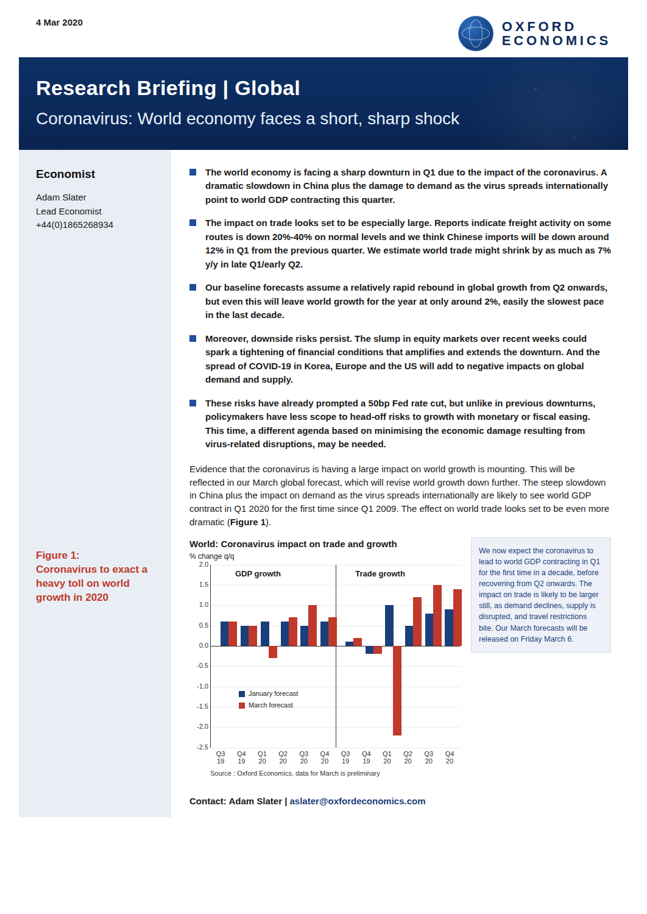4 Mar 2020
OXFORD ECONOMICS
Research Briefing | Global
Coronavirus: World economy faces a short, sharp shock
Economist
Adam Slater
Lead Economist
+44(0)1865268934
Figure 1:
Coronavirus to exact a heavy toll on world growth in 2020
The world economy is facing a sharp downturn in Q1 due to the impact of the coronavirus. A dramatic slowdown in China plus the damage to demand as the virus spreads internationally point to world GDP contracting this quarter.
The impact on trade looks set to be especially large. Reports indicate freight activity on some routes is down 20%-40% on normal levels and we think Chinese imports will be down around 12% in Q1 from the previous quarter. We estimate world trade might shrink by as much as 7% y/y in late Q1/early Q2.
Our baseline forecasts assume a relatively rapid rebound in global growth from Q2 onwards, but even this will leave world growth for the year at only around 2%, easily the slowest pace in the last decade.
Moreover, downside risks persist. The slump in equity markets over recent weeks could spark a tightening of financial conditions that amplifies and extends the downturn. And the spread of COVID-19 in Korea, Europe and the US will add to negative impacts on global demand and supply.
These risks have already prompted a 50bp Fed rate cut, but unlike in previous downturns, policymakers have less scope to head-off risks to growth with monetary or fiscal easing. This time, a different agenda based on minimising the economic damage resulting from virus-related disruptions, may be needed.
Evidence that the coronavirus is having a large impact on world growth is mounting. This will be reflected in our March global forecast, which will revise world growth down further. The steep slowdown in China plus the impact on demand as the virus spreads internationally are likely to see world GDP contract in Q1 2020 for the first time since Q1 2009. The effect on world trade looks set to be even more dramatic (Figure 1).
World: Coronavirus impact on trade and growth
% change q/q
2.0 1.5 1.0 0.5 0.0 -0.5 -1.0 -1.5 -2.0 -2.5
GDP growth
Trade growth
January forecast
March forecast
Q3
19
Q4
19
Q1
20
Q2
20
Q3
20
Q4
20
Q3
19
Q4
19
Q1
20
Q2
20
Q3
20
Q4
20
Source : Oxford Economics, data for March is preliminary
We now expect the coronavirus to lead to world GDP contracting in Q1 for the first time in a decade, before recovering from Q2 onwards. The impact on trade is likely to be larger still, as demand declines, supply is disrupted, and travel restrictions bite. Our March forecasts will be released on Friday March 6.
Contact: Adam Slater | aslater@oxfordeconomics.com